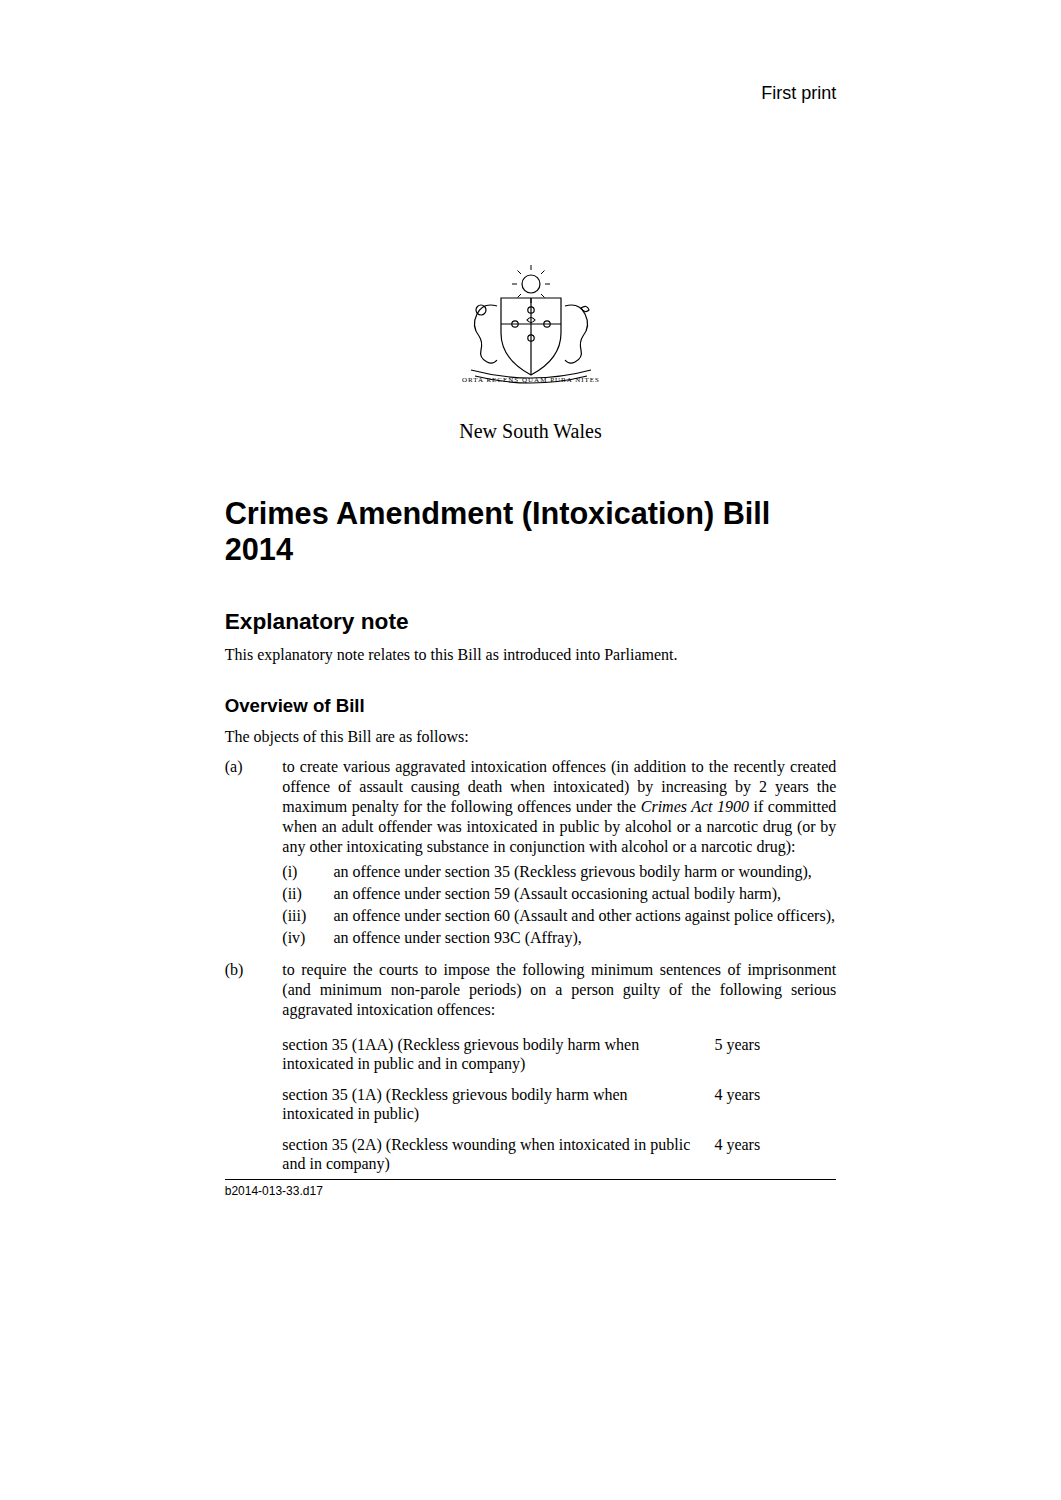First print
ORTA RECENS QUAM PURA NITES
New South Wales
Crimes Amendment (Intoxication) Bill 2014
Explanatory note
This explanatory note relates to this Bill as introduced into Parliament.
Overview of Bill
The objects of this Bill are as follows:
(a) to create various aggravated intoxication offences (in addition to the recently created offence of assault causing death when intoxicated) by increasing by 2 years the maximum penalty for the following offences under the Crimes Act 1900 if committed when an adult offender was intoxicated in public by alcohol or a narcotic drug (or by any other intoxicating substance in conjunction with alcohol or a narcotic drug):
(i) an offence under section 35 (Reckless grievous bodily harm or wounding),
(ii) an offence under section 59 (Assault occasioning actual bodily harm),
(iii) an offence under section 60 (Assault and other actions against police officers),
(iv) an offence under section 93C (Affray),
(b) to require the courts to impose the following minimum sentences of imprisonment (and minimum non-parole periods) on a person guilty of the following serious aggravated intoxication offences:
| section 35 (1AA) (Reckless grievous bodily harm when intoxicated in public and in company) | 5 years |
| section 35 (1A) (Reckless grievous bodily harm when intoxicated in public) | 4 years |
| section 35 (2A) (Reckless wounding when intoxicated in public and in company) | 4 years |
b2014-013-33.d17